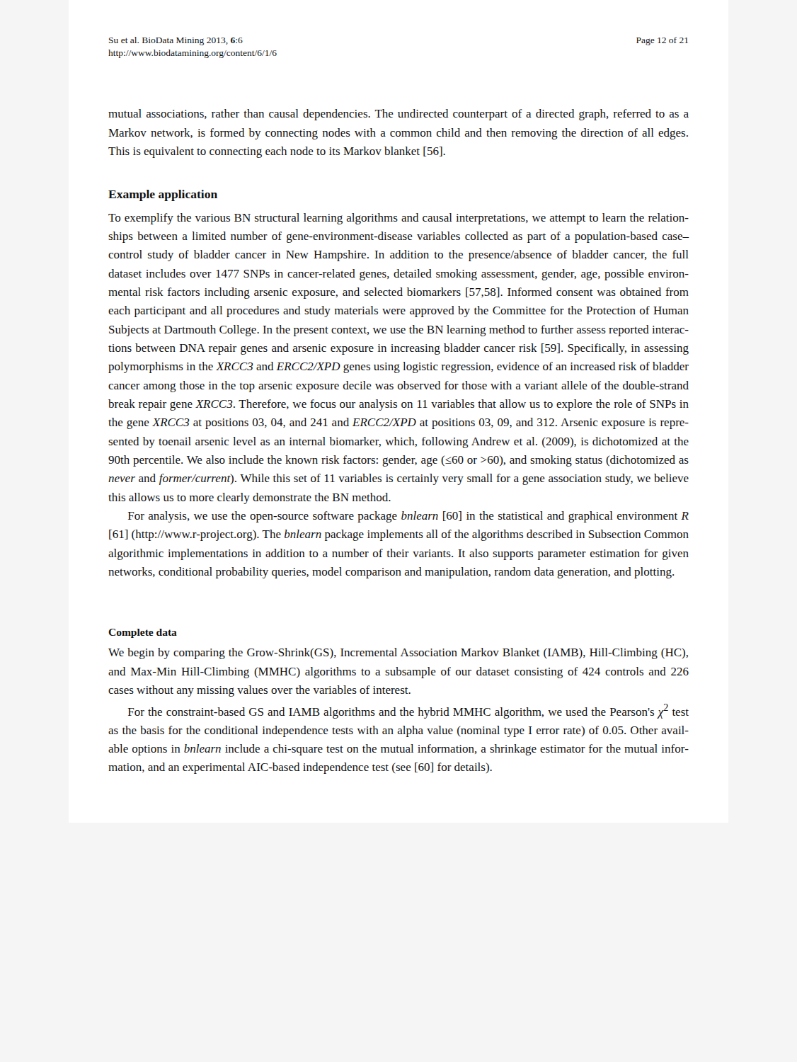Su et al. BioData Mining 2013, 6:6
http://www.biodatamining.org/content/6/1/6
Page 12 of 21
mutual associations, rather than causal dependencies. The undirected counterpart of a directed graph, referred to as a Markov network, is formed by connecting nodes with a common child and then removing the direction of all edges. This is equivalent to connecting each node to its Markov blanket [56].
Example application
To exemplify the various BN structural learning algorithms and causal interpretations, we attempt to learn the relationships between a limited number of gene-environment-disease variables collected as part of a population-based case–control study of bladder cancer in New Hampshire. In addition to the presence/absence of bladder cancer, the full dataset includes over 1477 SNPs in cancer-related genes, detailed smoking assessment, gender, age, possible environmental risk factors including arsenic exposure, and selected biomarkers [57,58]. Informed consent was obtained from each participant and all procedures and study materials were approved by the Committee for the Protection of Human Subjects at Dartmouth College. In the present context, we use the BN learning method to further assess reported interactions between DNA repair genes and arsenic exposure in increasing bladder cancer risk [59]. Specifically, in assessing polymorphisms in the XRCC3 and ERCC2/XPD genes using logistic regression, evidence of an increased risk of bladder cancer among those in the top arsenic exposure decile was observed for those with a variant allele of the double-strand break repair gene XRCC3. Therefore, we focus our analysis on 11 variables that allow us to explore the role of SNPs in the gene XRCC3 at positions 03, 04, and 241 and ERCC2/XPD at positions 03, 09, and 312. Arsenic exposure is represented by toenail arsenic level as an internal biomarker, which, following Andrew et al. (2009), is dichotomized at the 90th percentile. We also include the known risk factors: gender, age (≤60 or >60), and smoking status (dichotomized as never and former/current). While this set of 11 variables is certainly very small for a gene association study, we believe this allows us to more clearly demonstrate the BN method.
For analysis, we use the open-source software package bnlearn [60] in the statistical and graphical environment R [61] (http://www.r-project.org). The bnlearn package implements all of the algorithms described in Subsection Common algorithmic implementations in addition to a number of their variants. It also supports parameter estimation for given networks, conditional probability queries, model comparison and manipulation, random data generation, and plotting.
Complete data
We begin by comparing the Grow-Shrink(GS), Incremental Association Markov Blanket (IAMB), Hill-Climbing (HC), and Max-Min Hill-Climbing (MMHC) algorithms to a subsample of our dataset consisting of 424 controls and 226 cases without any missing values over the variables of interest.
For the constraint-based GS and IAMB algorithms and the hybrid MMHC algorithm, we used the Pearson's χ2 test as the basis for the conditional independence tests with an alpha value (nominal type I error rate) of 0.05. Other available options in bnlearn include a chi-square test on the mutual information, a shrinkage estimator for the mutual information, and an experimental AIC-based independence test (see [60] for details).